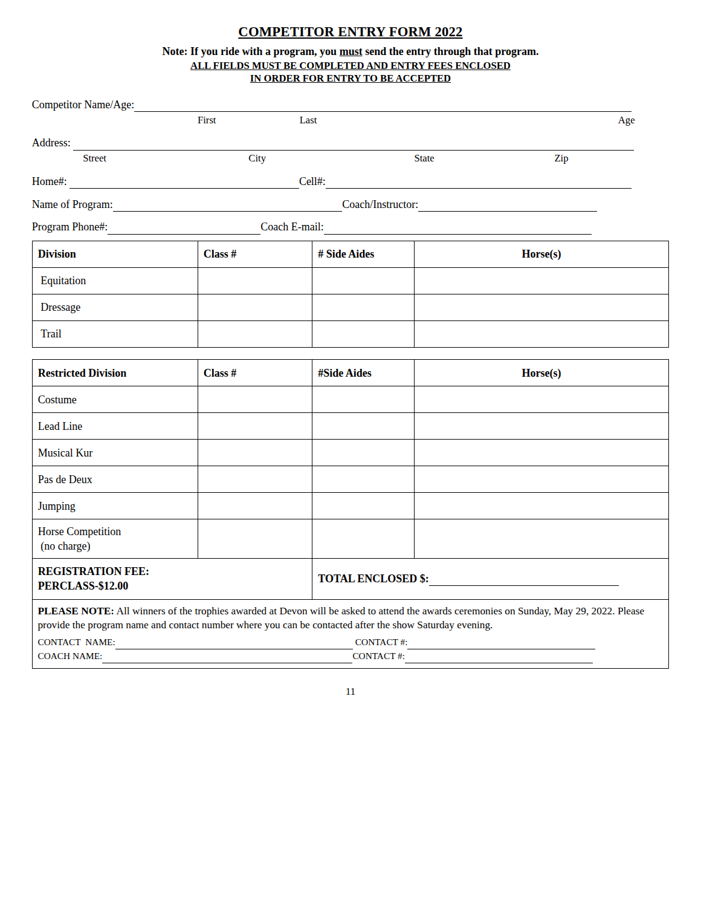COMPETITOR ENTRY FORM 2022
Note: If you ride with a program, you must send the entry through that program.
ALL FIELDS MUST BE COMPLETED AND ENTRY FEES ENCLOSED
IN ORDER FOR ENTRY TO BE ACCEPTED
Competitor Name/Age:
First Last Age
Address:
Street City State Zip
Home#: Cell#:
Name of Program: Coach/Instructor:
Program Phone#: Coach E-mail:
| Division | Class # | # Side Aides | Horse(s) |
| --- | --- | --- | --- |
| Equitation | | | |
| Dressage | | | |
| Trail | | | |
| Restricted Division | Class # | #Side Aides | Horse(s) |
| --- | --- | --- | --- |
| Costume | | | |
| Lead Line | | | |
| Musical Kur | | | |
| Pas de Deux | | | |
| Jumping | | | |
| Horse Competition (no charge) | | | |
| REGISTRATION FEE: PERCLASS-$12.00 | TOTAL ENCLOSED $: |
| PLEASE NOTE: All winners of the trophies awarded at Devon will be asked to attend the awards ceremonies on Sunday, May 29, 2022. Please provide the program name and contact number where you can be contacted after the show Saturday evening. CONTACT NAME: CONTACT #: COACH NAME: CONTACT #: |
11